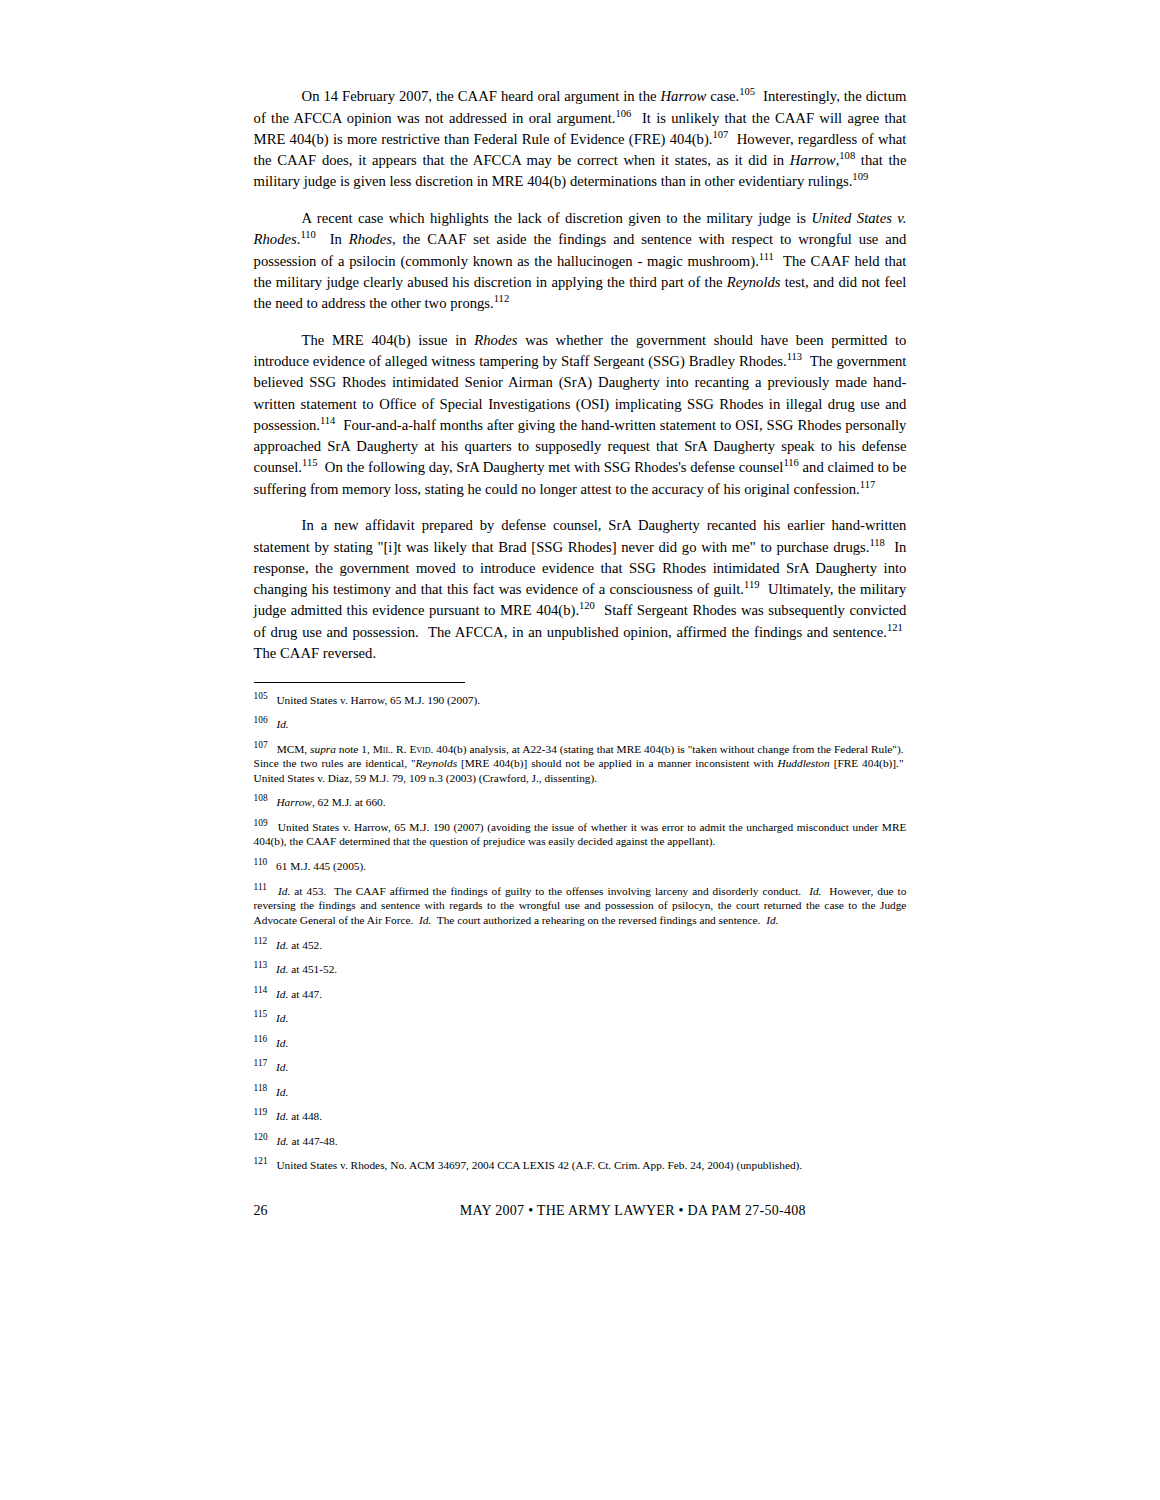On 14 February 2007, the CAAF heard oral argument in the Harrow case.105 Interestingly, the dictum of the AFCCA opinion was not addressed in oral argument.106 It is unlikely that the CAAF will agree that MRE 404(b) is more restrictive than Federal Rule of Evidence (FRE) 404(b).107 However, regardless of what the CAAF does, it appears that the AFCCA may be correct when it states, as it did in Harrow,108 that the military judge is given less discretion in MRE 404(b) determinations than in other evidentiary rulings.109
A recent case which highlights the lack of discretion given to the military judge is United States v. Rhodes.110 In Rhodes, the CAAF set aside the findings and sentence with respect to wrongful use and possession of a psilocin (commonly known as the hallucinogen - magic mushroom).111 The CAAF held that the military judge clearly abused his discretion in applying the third part of the Reynolds test, and did not feel the need to address the other two prongs.112
The MRE 404(b) issue in Rhodes was whether the government should have been permitted to introduce evidence of alleged witness tampering by Staff Sergeant (SSG) Bradley Rhodes.113 The government believed SSG Rhodes intimidated Senior Airman (SrA) Daugherty into recanting a previously made hand-written statement to Office of Special Investigations (OSI) implicating SSG Rhodes in illegal drug use and possession.114 Four-and-a-half months after giving the hand-written statement to OSI, SSG Rhodes personally approached SrA Daugherty at his quarters to supposedly request that SrA Daugherty speak to his defense counsel.115 On the following day, SrA Daugherty met with SSG Rhodes's defense counsel116 and claimed to be suffering from memory loss, stating he could no longer attest to the accuracy of his original confession.117
In a new affidavit prepared by defense counsel, SrA Daugherty recanted his earlier hand-written statement by stating "[i]t was likely that Brad [SSG Rhodes] never did go with me" to purchase drugs.118 In response, the government moved to introduce evidence that SSG Rhodes intimidated SrA Daugherty into changing his testimony and that this fact was evidence of a consciousness of guilt.119 Ultimately, the military judge admitted this evidence pursuant to MRE 404(b).120 Staff Sergeant Rhodes was subsequently convicted of drug use and possession. The AFCCA, in an unpublished opinion, affirmed the findings and sentence.121 The CAAF reversed.
105 United States v. Harrow, 65 M.J. 190 (2007).
106 Id.
107 MCM, supra note 1, Mil. R. Evid. 404(b) analysis, at A22-34 (stating that MRE 404(b) is "taken without change from the Federal Rule"). Since the two rules are identical, "Reynolds [MRE 404(b)] should not be applied in a manner inconsistent with Huddleston [FRE 404(b)]." United States v. Diaz, 59 M.J. 79, 109 n.3 (2003) (Crawford, J., dissenting).
108 Harrow, 62 M.J. at 660.
109 United States v. Harrow, 65 M.J. 190 (2007) (avoiding the issue of whether it was error to admit the uncharged misconduct under MRE 404(b), the CAAF determined that the question of prejudice was easily decided against the appellant).
110 61 M.J. 445 (2005).
111 Id. at 453. The CAAF affirmed the findings of guilty to the offenses involving larceny and disorderly conduct. Id. However, due to reversing the findings and sentence with regards to the wrongful use and possession of psilocyn, the court returned the case to the Judge Advocate General of the Air Force. Id. The court authorized a rehearing on the reversed findings and sentence. Id.
112 Id. at 452.
113 Id. at 451-52.
114 Id. at 447.
115 Id.
116 Id.
117 Id.
118 Id.
119 Id. at 448.
120 Id. at 447-48.
121 United States v. Rhodes, No. ACM 34697, 2004 CCA LEXIS 42 (A.F. Ct. Crim. App. Feb. 24, 2004) (unpublished).
26
MAY 2007 • THE ARMY LAWYER • DA PAM 27-50-408